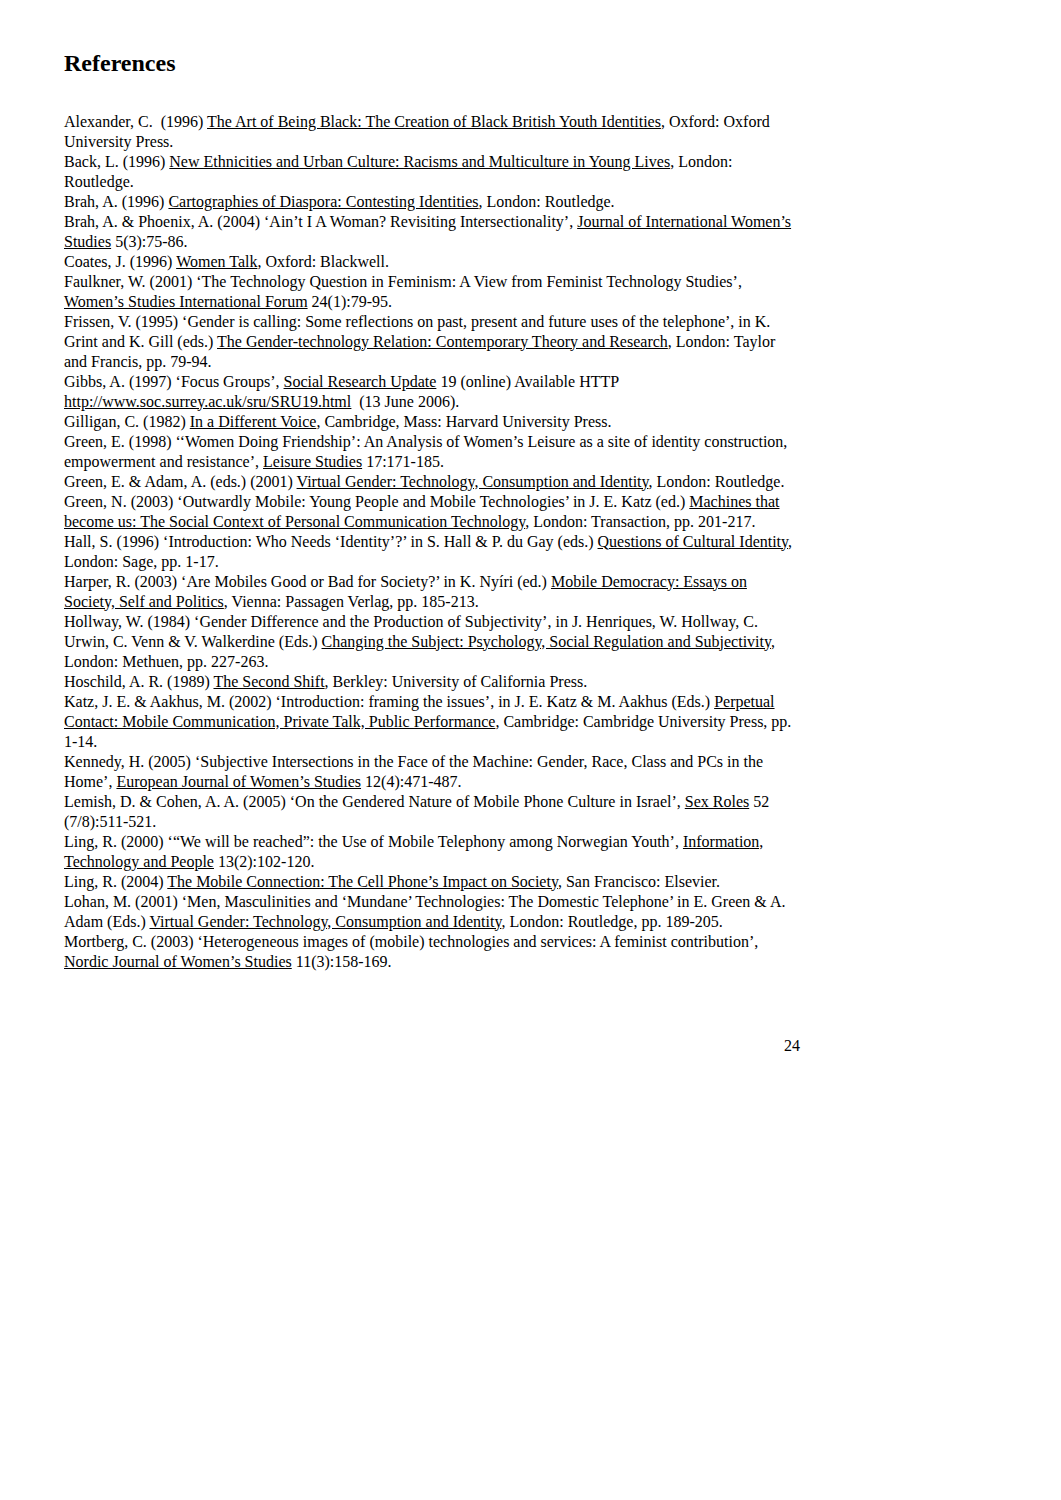References
Alexander, C. (1996) The Art of Being Black: The Creation of Black British Youth Identities, Oxford: Oxford University Press.
Back, L. (1996) New Ethnicities and Urban Culture: Racisms and Multiculture in Young Lives, London: Routledge.
Brah, A. (1996) Cartographies of Diaspora: Contesting Identities, London: Routledge.
Brah, A. & Phoenix, A. (2004) ‘Ain’t I A Woman? Revisiting Intersectionality’, Journal of International Women’s Studies 5(3):75-86.
Coates, J. (1996) Women Talk, Oxford: Blackwell.
Faulkner, W. (2001) ‘The Technology Question in Feminism: A View from Feminist Technology Studies’, Women’s Studies International Forum 24(1):79-95.
Frissen, V. (1995) ‘Gender is calling: Some reflections on past, present and future uses of the telephone’, in K. Grint and K. Gill (eds.) The Gender-technology Relation: Contemporary Theory and Research, London: Taylor and Francis, pp. 79-94.
Gibbs, A. (1997) ‘Focus Groups’, Social Research Update 19 (online) Available HTTP http://www.soc.surrey.ac.uk/sru/SRU19.html (13 June 2006).
Gilligan, C. (1982) In a Different Voice, Cambridge, Mass: Harvard University Press.
Green, E. (1998) ‘‘Women Doing Friendship’: An Analysis of Women’s Leisure as a site of identity construction, empowerment and resistance’, Leisure Studies 17:171-185.
Green, E. & Adam, A. (eds.) (2001) Virtual Gender: Technology, Consumption and Identity, London: Routledge.
Green, N. (2003) ‘Outwardly Mobile: Young People and Mobile Technologies’ in J. E. Katz (ed.) Machines that become us: The Social Context of Personal Communication Technology, London: Transaction, pp. 201-217.
Hall, S. (1996) ‘Introduction: Who Needs ‘Identity’?’ in S. Hall & P. du Gay (eds.) Questions of Cultural Identity, London: Sage, pp. 1-17.
Harper, R. (2003) ‘Are Mobiles Good or Bad for Society?’ in K. Nyíri (ed.) Mobile Democracy: Essays on Society, Self and Politics, Vienna: Passagen Verlag, pp. 185-213.
Hollway, W. (1984) ‘Gender Difference and the Production of Subjectivity’, in J. Henriques, W. Hollway, C. Urwin, C. Venn & V. Walkerdine (Eds.) Changing the Subject: Psychology, Social Regulation and Subjectivity, London: Methuen, pp. 227-263.
Hoschild, A. R. (1989) The Second Shift, Berkley: University of California Press.
Katz, J. E. & Aakhus, M. (2002) ‘Introduction: framing the issues’, in J. E. Katz & M. Aakhus (Eds.) Perpetual Contact: Mobile Communication, Private Talk, Public Performance, Cambridge: Cambridge University Press, pp. 1-14.
Kennedy, H. (2005) ‘Subjective Intersections in the Face of the Machine: Gender, Race, Class and PCs in the Home’, European Journal of Women’s Studies 12(4):471-487.
Lemish, D. & Cohen, A. A. (2005) ‘On the Gendered Nature of Mobile Phone Culture in Israel’, Sex Roles 52 (7/8):511-521.
Ling, R. (2000) ‘“We will be reached”: the Use of Mobile Telephony among Norwegian Youth’, Information, Technology and People 13(2):102-120.
Ling, R. (2004) The Mobile Connection: The Cell Phone’s Impact on Society, San Francisco: Elsevier.
Lohan, M. (2001) ‘Men, Masculinities and ‘Mundane’ Technologies: The Domestic Telephone’ in E. Green & A. Adam (Eds.) Virtual Gender: Technology, Consumption and Identity, London: Routledge, pp. 189-205.
Mortberg, C. (2003) ‘Heterogeneous images of (mobile) technologies and services: A feminist contribution’, Nordic Journal of Women’s Studies 11(3):158-169.
24